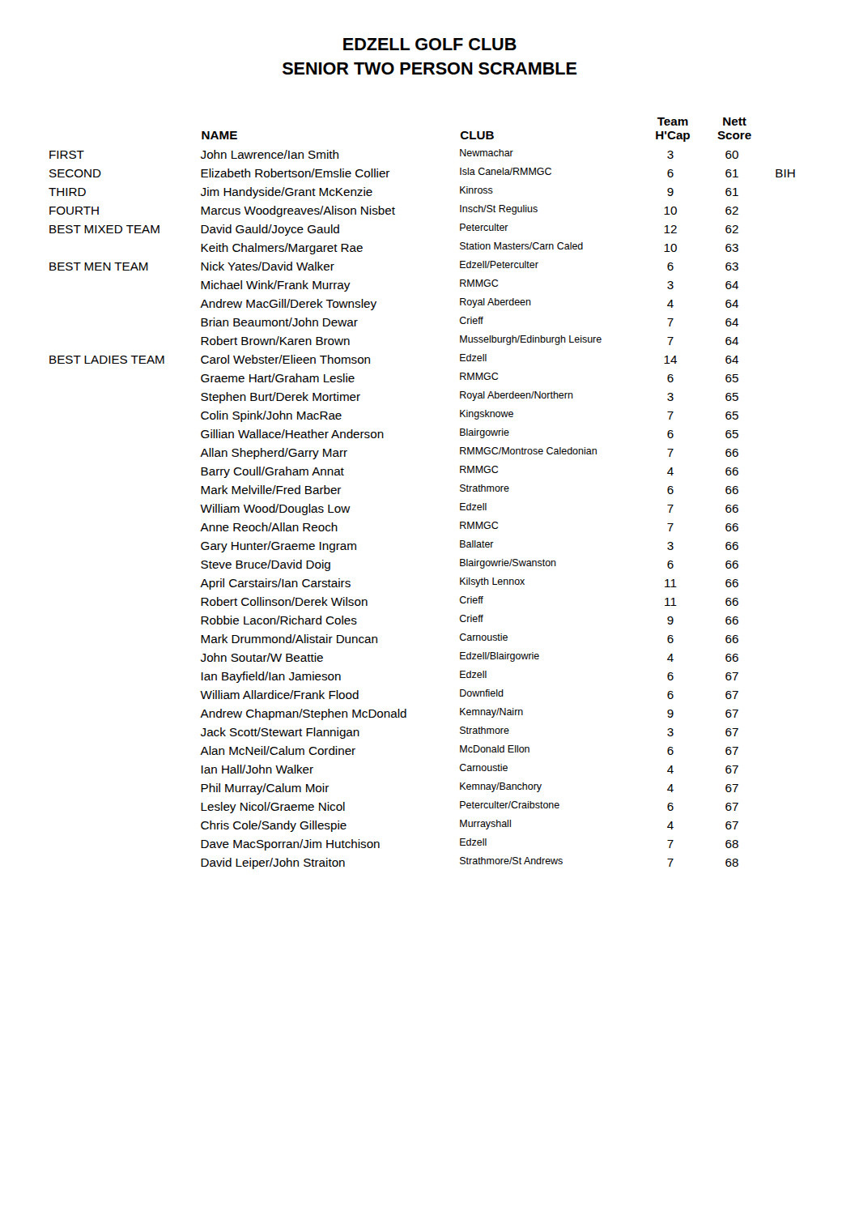EDZELL GOLF CLUB
SENIOR TWO PERSON SCRAMBLE
| | NAME | CLUB | Team H'Cap | Nett Score | |
| --- | --- | --- | --- | --- | --- |
| FIRST | John Lawrence/Ian Smith | Newmachar | 3 | 60 | |
| SECOND | Elizabeth Robertson/Emslie Collier | Isla Canela/RMMGC | 6 | 61 | BIH |
| THIRD | Jim Handyside/Grant McKenzie | Kinross | 9 | 61 | |
| FOURTH | Marcus Woodgreaves/Alison Nisbet | Insch/St Regulius | 10 | 62 | |
| BEST MIXED TEAM | David Gauld/Joyce Gauld | Peterculter | 12 | 62 | |
| | Keith Chalmers/Margaret Rae | Station Masters/Carn Caled | 10 | 63 | |
| BEST MEN TEAM | Nick Yates/David Walker | Edzell/Peterculter | 6 | 63 | |
| | Michael Wink/Frank Murray | RMMGC | 3 | 64 | |
| | Andrew MacGill/Derek Townsley | Royal Aberdeen | 4 | 64 | |
| | Brian Beaumont/John Dewar | Crieff | 7 | 64 | |
| | Robert Brown/Karen Brown | Musselburgh/Edinburgh Leisure | 7 | 64 | |
| BEST LADIES TEAM | Carol Webster/Elieen Thomson | Edzell | 14 | 64 | |
| | Graeme Hart/Graham Leslie | RMMGC | 6 | 65 | |
| | Stephen Burt/Derek Mortimer | Royal Aberdeen/Northern | 3 | 65 | |
| | Colin Spink/John MacRae | Kingsknowe | 7 | 65 | |
| | Gillian Wallace/Heather Anderson | Blairgowrie | 6 | 65 | |
| | Allan Shepherd/Garry Marr | RMMGC/Montrose Caledonian | 7 | 66 | |
| | Barry Coull/Graham Annat | RMMGC | 4 | 66 | |
| | Mark Melville/Fred Barber | Strathmore | 6 | 66 | |
| | William Wood/Douglas Low | Edzell | 7 | 66 | |
| | Anne Reoch/Allan Reoch | RMMGC | 7 | 66 | |
| | Gary Hunter/Graeme Ingram | Ballater | 3 | 66 | |
| | Steve Bruce/David Doig | Blairgowrie/Swanston | 6 | 66 | |
| | April Carstairs/Ian Carstairs | Kilsyth Lennox | 11 | 66 | |
| | Robert Collinson/Derek Wilson | Crieff | 11 | 66 | |
| | Robbie Lacon/Richard Coles | Crieff | 9 | 66 | |
| | Mark Drummond/Alistair Duncan | Carnoustie | 6 | 66 | |
| | John Soutar/W Beattie | Edzell/Blairgowrie | 4 | 66 | |
| | Ian Bayfield/Ian Jamieson | Edzell | 6 | 67 | |
| | William Allardice/Frank Flood | Downfield | 6 | 67 | |
| | Andrew Chapman/Stephen McDonald | Kemnay/Nairn | 9 | 67 | |
| | Jack Scott/Stewart Flannigan | Strathmore | 3 | 67 | |
| | Alan McNeil/Calum Cordiner | McDonald Ellon | 6 | 67 | |
| | Ian Hall/John Walker | Carnoustie | 4 | 67 | |
| | Phil Murray/Calum Moir | Kemnay/Banchory | 4 | 67 | |
| | Lesley Nicol/Graeme Nicol | Peterculter/Craibstone | 6 | 67 | |
| | Chris Cole/Sandy Gillespie | Murrayshall | 4 | 67 | |
| | Dave MacSporran/Jim Hutchison | Edzell | 7 | 68 | |
| | David Leiper/John Straiton | Strathmore/St Andrews | 7 | 68 | |